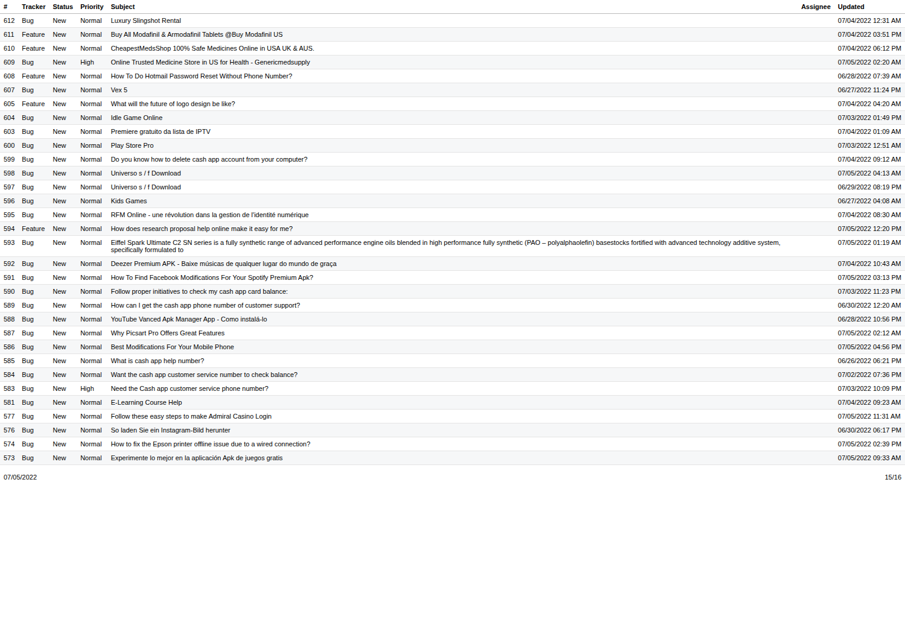| # | Tracker | Status | Priority | Subject | Assignee | Updated |
| --- | --- | --- | --- | --- | --- | --- |
| 612 | Bug | New | Normal | Luxury Slingshot Rental | | 07/04/2022 12:31 AM |
| 611 | Feature | New | Normal | Buy All Modafinil & Armodafinil Tablets @Buy Modafinil US | | 07/04/2022 03:51 PM |
| 610 | Feature | New | Normal | CheapestMedsShop 100% Safe Medicines Online in USA UK & AUS. | | 07/04/2022 06:12 PM |
| 609 | Bug | New | High | Online Trusted Medicine Store in US for Health - Genericmedsupply | | 07/05/2022 02:20 AM |
| 608 | Feature | New | Normal | How To Do Hotmail Password Reset Without Phone Number? | | 06/28/2022 07:39 AM |
| 607 | Bug | New | Normal | Vex 5 | | 06/27/2022 11:24 PM |
| 605 | Feature | New | Normal | What will the future of logo design be like? | | 07/04/2022 04:20 AM |
| 604 | Bug | New | Normal | Idle Game Online | | 07/03/2022 01:49 PM |
| 603 | Bug | New | Normal | Premiere gratuito da lista de IPTV | | 07/04/2022 01:09 AM |
| 600 | Bug | New | Normal | Play Store Pro | | 07/03/2022 12:51 AM |
| 599 | Bug | New | Normal | Do you know how to delete cash app account from your computer? | | 07/04/2022 09:12 AM |
| 598 | Bug | New | Normal | Universo s / f Download | | 07/05/2022 04:13 AM |
| 597 | Bug | New | Normal | Universo s / f Download | | 06/29/2022 08:19 PM |
| 596 | Bug | New | Normal | Kids Games | | 06/27/2022 04:08 AM |
| 595 | Bug | New | Normal | RFM Online - une révolution dans la gestion de l'identité numérique | | 07/04/2022 08:30 AM |
| 594 | Feature | New | Normal | How does research proposal help online make it easy for me? | | 07/05/2022 12:20 PM |
| 593 | Bug | New | Normal | Eiffel Spark Ultimate C2 SN series is a fully synthetic range of advanced performance engine oils blended in high performance fully synthetic (PAO – polyalphaolefin) basestocks fortified with advanced technology additive system, specifically formulated to | | 07/05/2022 01:19 AM |
| 592 | Bug | New | Normal | Deezer Premium APK - Baixe músicas de qualquer lugar do mundo de graça | | 07/04/2022 10:43 AM |
| 591 | Bug | New | Normal | How To Find Facebook Modifications For Your Spotify Premium Apk? | | 07/05/2022 03:13 PM |
| 590 | Bug | New | Normal | Follow proper initiatives to check my cash app card balance: | | 07/03/2022 11:23 PM |
| 589 | Bug | New | Normal | How can I get the cash app phone number of customer support? | | 06/30/2022 12:20 AM |
| 588 | Bug | New | Normal | YouTube Vanced Apk Manager App - Como instalá-lo | | 06/28/2022 10:56 PM |
| 587 | Bug | New | Normal | Why Picsart Pro Offers Great Features | | 07/05/2022 02:12 AM |
| 586 | Bug | New | Normal | Best Modifications For Your Mobile Phone | | 07/05/2022 04:56 PM |
| 585 | Bug | New | Normal | What is cash app help number? | | 06/26/2022 06:21 PM |
| 584 | Bug | New | Normal | Want the cash app customer service number to check balance? | | 07/02/2022 07:36 PM |
| 583 | Bug | New | High | Need the Cash app customer service phone number? | | 07/03/2022 10:09 PM |
| 581 | Bug | New | Normal | E-Learning Course Help | | 07/04/2022 09:23 AM |
| 577 | Bug | New | Normal | Follow these easy steps to make Admiral Casino Login | | 07/05/2022 11:31 AM |
| 576 | Bug | New | Normal | So laden Sie ein Instagram-Bild herunter | | 06/30/2022 06:17 PM |
| 574 | Bug | New | Normal | How to fix the Epson printer offline issue due to a wired connection? | | 07/05/2022 02:39 PM |
| 573 | Bug | New | Normal | Experimente lo mejor en la aplicación Apk de juegos gratis | | 07/05/2022 09:33 AM |
07/05/2022 15/16